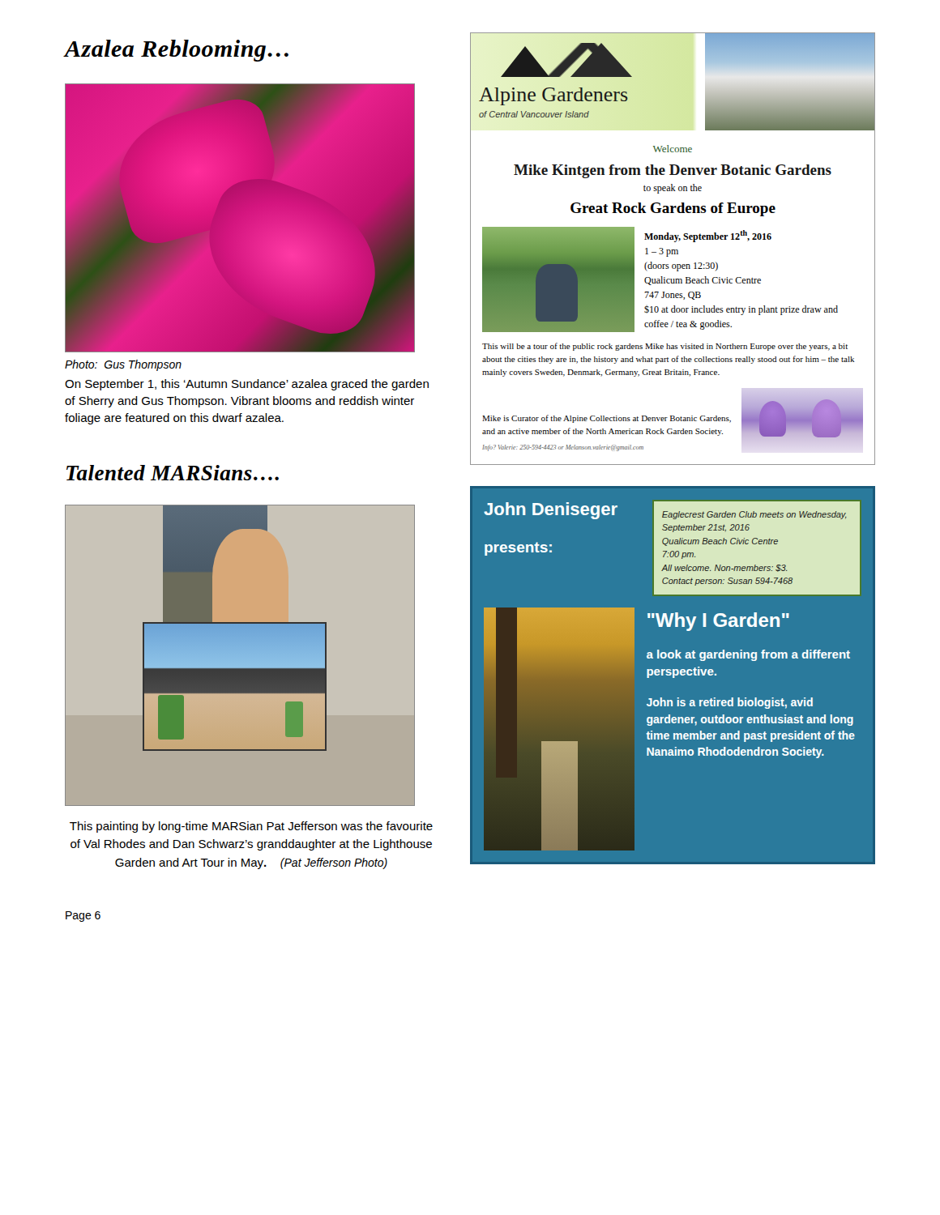Azalea Reblooming…
Photo: Gus Thompson
On September 1, this ‘Autumn Sundance’ azalea graced the garden of Sherry and Gus Thompson. Vibrant blooms and reddish winter foliage are featured on this dwarf azalea.
Talented MARSians….
This painting by long-time MARSian Pat Jefferson was the favourite of Val Rhodes and Dan Schwarz’s granddaughter at the Lighthouse Garden and Art Tour in May. (Pat Jefferson Photo)
Alpine Gardeners
of Central Vancouver Island
Welcome
Mike Kintgen from the Denver Botanic Gardens
to speak on the
Great Rock Gardens of Europe
Monday, September 12th, 2016
1 – 3 pm
(doors open 12:30)
Qualicum Beach Civic Centre
747 Jones, QB
$10 at door includes entry in plant prize draw and coffee / tea & goodies.
This will be a tour of the public rock gardens Mike has visited in Northern Europe over the years, a bit about the cities they are in, the history and what part of the collections really stood out for him – the talk mainly covers Sweden, Denmark, Germany, Great Britain, France.
Mike is Curator of the Alpine Collections at Denver Botanic Gardens, and an active member of the North American Rock Garden Society.
Info? Valerie: 250-594-4423 or Melanson.valerie@gmail.com
John Deniseger
presents:
Eaglecrest Garden Club meets on Wednesday, September 21st, 2016
Qualicum Beach Civic Centre
7:00 pm.
All welcome. Non-members: $3.
Contact person: Susan 594-7468
"Why I Garden"
a look at gardening from a different perspective.
John is a retired biologist, avid gardener, outdoor enthusiast and long time member and past president of the Nanaimo Rhododendron Society.
Page 6